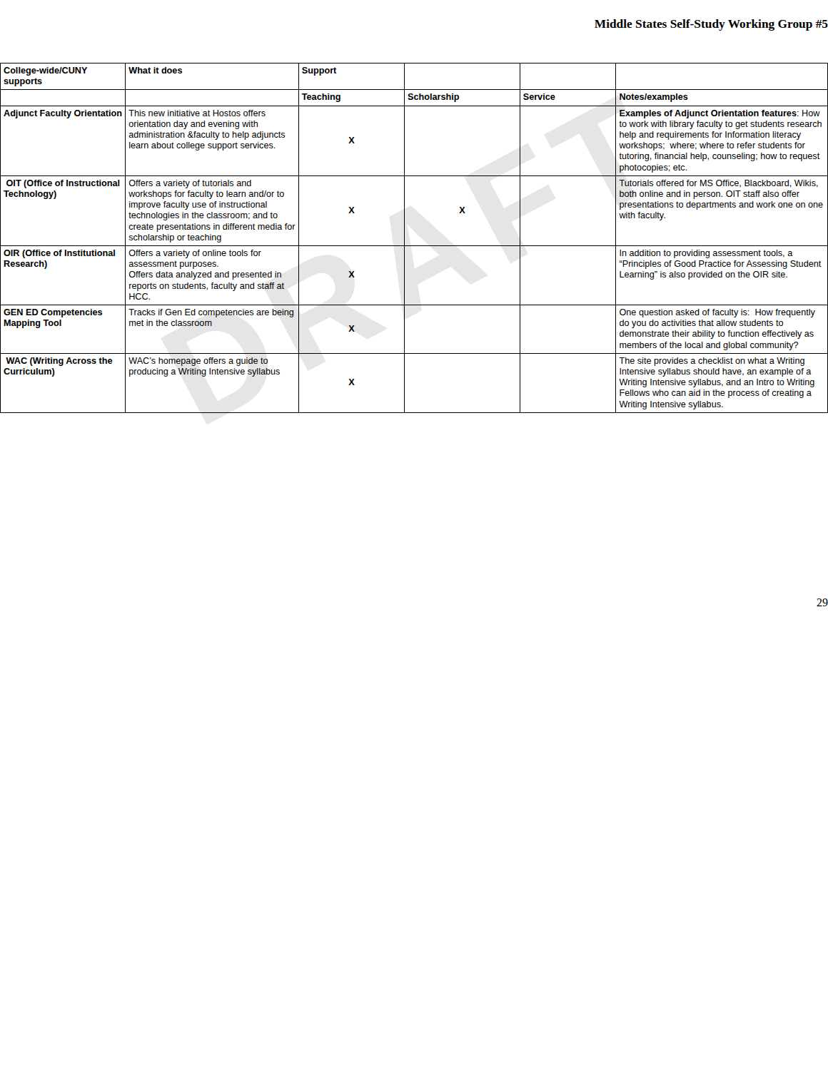Middle States Self-Study Working Group #5
DRAFT
| College-wide/CUNY supports | What it does | Support | | | |
| --- | --- | --- | --- | --- | --- |
| | | Teaching | Scholarship | Service | Notes/examples |
| Adjunct Faculty Orientation | This new initiative at Hostos offers orientation day and evening with administration &faculty to help adjuncts learn about college support services. | X | | | Examples of Adjunct Orientation features : How to work with library faculty to get students research help and requirements for Information literacy workshops; where; where to refer students for tutoring, financial help, counseling; how to request photocopies; etc. |
| OIT (Office of Instructional Technology) | Offers a variety of tutorials and workshops for faculty to learn and/or to improve faculty use of instructional technologies in the classroom; and to create presentations in different media for scholarship or teaching | X | X | | Tutorials offered for MS Office, Blackboard, Wikis, both online and in person. OIT staff also offer presentations to departments and work one on one with faculty. |
| OIR (Office of Institutional Research) | Offers a variety of online tools for assessment purposes. Offers data analyzed and presented in reports on students, faculty and staff at HCC. | X | | | In addition to providing assessment tools, a “Principles of Good Practice for Assessing Student Learning” is also provided on the OIR site. |
| GEN ED Competencies Mapping Tool | Tracks if Gen Ed competencies are being met in the classroom | X | | | One question asked of faculty is: How frequently do you do activities that allow students to demonstrate their ability to function effectively as members of the local and global community? |
| WAC (Writing Across the Curriculum) | WAC’s homepage offers a guide to producing a Writing Intensive syllabus | X | | | The site provides a checklist on what a Writing Intensive syllabus should have, an example of a Writing Intensive syllabus, and an Intro to Writing Fellows who can aid in the process of creating a Writing Intensive syllabus. |
29